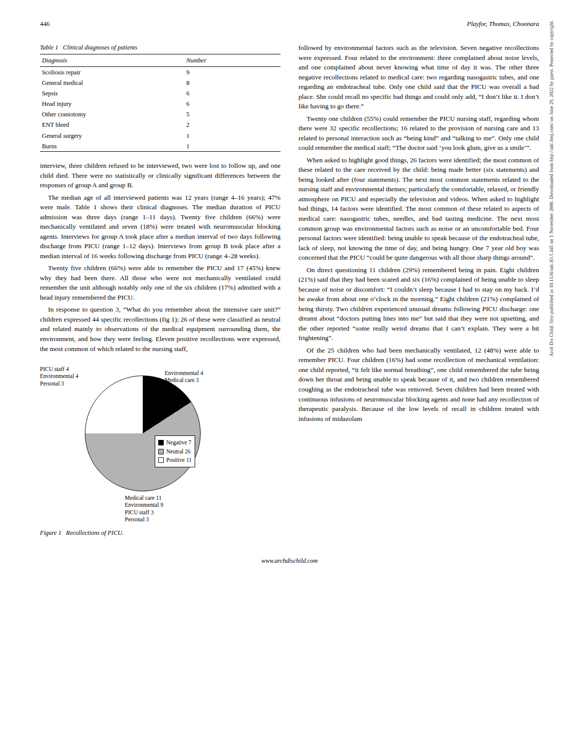Arch Dis Child: first published as 10.1136/adc.83.5.445 on 1 November 2000. Downloaded from http://adc.bmj.com/ on June 29, 2022 by guest. Protected by copyright.
446 Playfor, Thomas, Choonara
Table 1 Clinical diagnoses of patients
| Diagnosis | Number |
| --- | --- |
| Scoliosis repair | 9 |
| General medical | 8 |
| Sepsis | 6 |
| Head injury | 6 |
| Other craniotomy | 5 |
| ENT bleed | 2 |
| General surgery | 1 |
| Burns | 1 |
interview, three children refused to be interviewed, two were lost to follow up, and one child died. There were no statistically or clinically significant differences between the responses of group A and group B.
The median age of all interviewed patients was 12 years (range 4–16 years); 47% were male. Table 1 shows their clinical diagnoses. The median duration of PICU admission was three days (range 1–11 days). Twenty five children (66%) were mechanically ventilated and seven (18%) were treated with neuromuscular blocking agents. Interviews for group A took place after a median interval of two days following discharge from PICU (range 1–12 days). Interviews from group B took place after a median interval of 16 weeks following discharge from PICU (range 4–28 weeks).
Twenty five children (66%) were able to remember the PICU and 17 (45%) knew why they had been there. All those who were not mechanically ventilated could remember the unit although notably only one of the six children (17%) admitted with a head injury remembered the PICU.
In response to question 3, “What do you remember about the intensive care unit?” children expressed 44 specific recollections (fig 1); 26 of these were classified as neutral and related mainly to observations of the medical equipment surrounding them, the environment, and how they were feeling. Eleven positive recollections were expressed, the most common of which related to the nursing staff,
PICU staff 4
Environmental 4
Personal 3
Environmental 4
Medical care 3
Negative 7
Neutral 26
Positive 11
Medical care 11
Environmental 9
PICU staff 3
Personal 3
Figure 1 Recollections of PICU.
followed by environmental factors such as the television. Seven negative recollections were expressed. Four related to the environment: three complained about noise levels, and one complained about never knowing what time of day it was. The other three negative recollections related to medical care: two regarding nasogastric tubes, and one regarding an endotracheal tube. Only one child said that the PICU was overall a bad place. She could recall no specific bad things and could only add, “I don’t like it. I don’t like having to go there.”
Twenty one children (55%) could remember the PICU nursing staff, regarding whom there were 32 specific recollections; 16 related to the provision of nursing care and 13 related to personal interaction such as “being kind” and “talking to me”. Only one child could remember the medical staff; “The doctor said ‘you look glum, give us a smile’”.
When asked to highlight good things, 26 factors were identified; the most common of these related to the care received by the child: being made better (six statements) and being looked after (four statements). The next most common statements related to the nursing staff and environmental themes; particularly the comfortable, relaxed, or friendly atmosphere on PICU and especially the television and videos. When asked to highlight bad things, 14 factors were identified. The most common of these related to aspects of medical care: nasogastric tubes, needles, and bad tasting medicine. The next most common group was environmental factors such as noise or an uncomfortable bed. Four personal factors were identified: being unable to speak because of the endotracheal tube, lack of sleep, not knowing the time of day, and being hungry. One 7 year old boy was concerned that the PICU “could be quite dangerous with all those sharp things around”.
On direct questioning 11 children (29%) remembered being in pain. Eight children (21%) said that they had been scared and six (16%) complained of being unable to sleep because of noise or discomfort: “I couldn’t sleep because I had to stay on my back. I’d be awake from about one o’clock in the morning.” Eight children (21%) complained of being thirsty. Two children experienced unusual dreams following PICU discharge: one dreamt about “doctors putting lines into me” but said that they were not upsetting, and the other reported “some really weird dreams that I can’t explain. They were a bit frightening”.
Of the 25 children who had been mechanically ventilated, 12 (48%) were able to remember PICU. Four children (16%) had some recollection of mechanical ventilation: one child reported, “it felt like normal breathing”, one child remembered the tube being down her throat and being unable to speak because of it, and two children remembered coughing as the endotracheal tube was removed. Seven children had been treated with continuous infusions of neuromuscular blocking agents and none had any recollection of therapeutic paralysis. Because of the low levels of recall in children treated with infusions of midazolam
www.archdischild.com